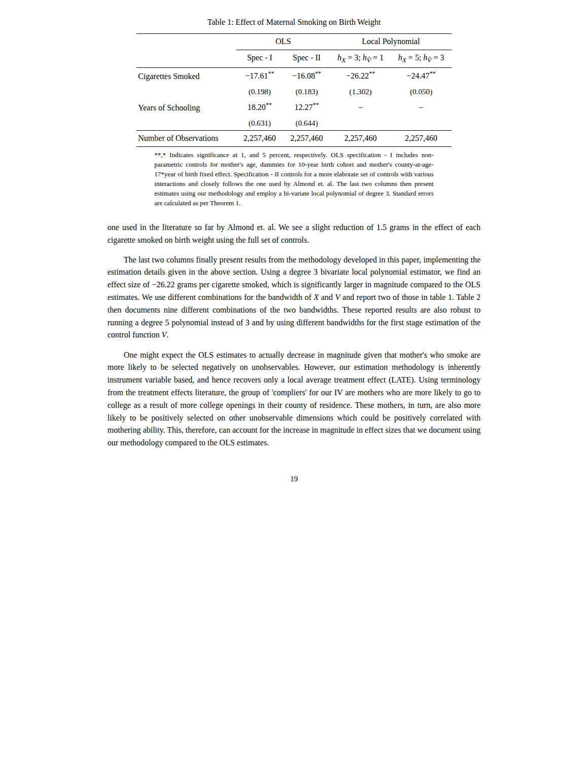Table 1: Effect of Maternal Smoking on Birth Weight
| | OLS | Local Polynomial |
| | Spec - I | Spec - II | h X = 3; h V̂ = 1 | h X = 5; h V̂ = 3 |
| Cigarettes Smoked | −17.61 ** | −16.08 ** | −26.22 ** | −24.47 ** |
| | (0.198) | (0.183) | (1.302) | (0.050) |
| Years of Schooling | 18.20 ** | 12.27 ** | − | − |
| | (0.631) | (0.644) | | |
| Number of Observations | 2,257,460 | 2,257,460 | 2,257,460 | 2,257,460 |
**,* Indicates significance at 1, and 5 percent, respectively. OLS specification - I includes non-parametric controls for mother's age, dummies for 10-year birth cohort and mother's county-at-age-17*year of birth fixed effect. Specification - II controls for a more elaborate set of controls with various interactions and closely follows the one used by Almond et. al. The last two columns then present estimates using our methodology and employ a bi-variate local polynomial of degree 3. Standard errors are calculated as per Theorem 1.
one used in the literature so far by Almond et. al. We see a slight reduction of 1.5 grams in the effect of each cigarette smoked on birth weight using the full set of controls.
The last two columns finally present results from the methodology developed in this paper, implementing the estimation details given in the above section. Using a degree 3 bivariate local polynomial estimator, we find an effect size of −26.22 grams per cigarette smoked, which is significantly larger in magnitude compared to the OLS estimates. We use different combinations for the bandwidth of X and V and report two of those in table 1. Table 2 then documents nine different combinations of the two bandwidths. These reported results are also robust to running a degree 5 polynomial instead of 3 and by using different bandwidths for the first stage estimation of the control function V.
One might expect the OLS estimates to actually decrease in magnitude given that mother's who smoke are more likely to be selected negatively on unobservables. However, our estimation methodology is inherently instrument variable based, and hence recovers only a local average treatment effect (LATE). Using terminology from the treatment effects literature, the group of 'compliers' for our IV are mothers who are more likely to go to college as a result of more college openings in their county of residence. These mothers, in turn, are also more likely to be positively selected on other unobservable dimensions which could be positively correlated with mothering ability. This, therefore, can account for the increase in magnitude in effect sizes that we document using our methodology compared to the OLS estimates.
19